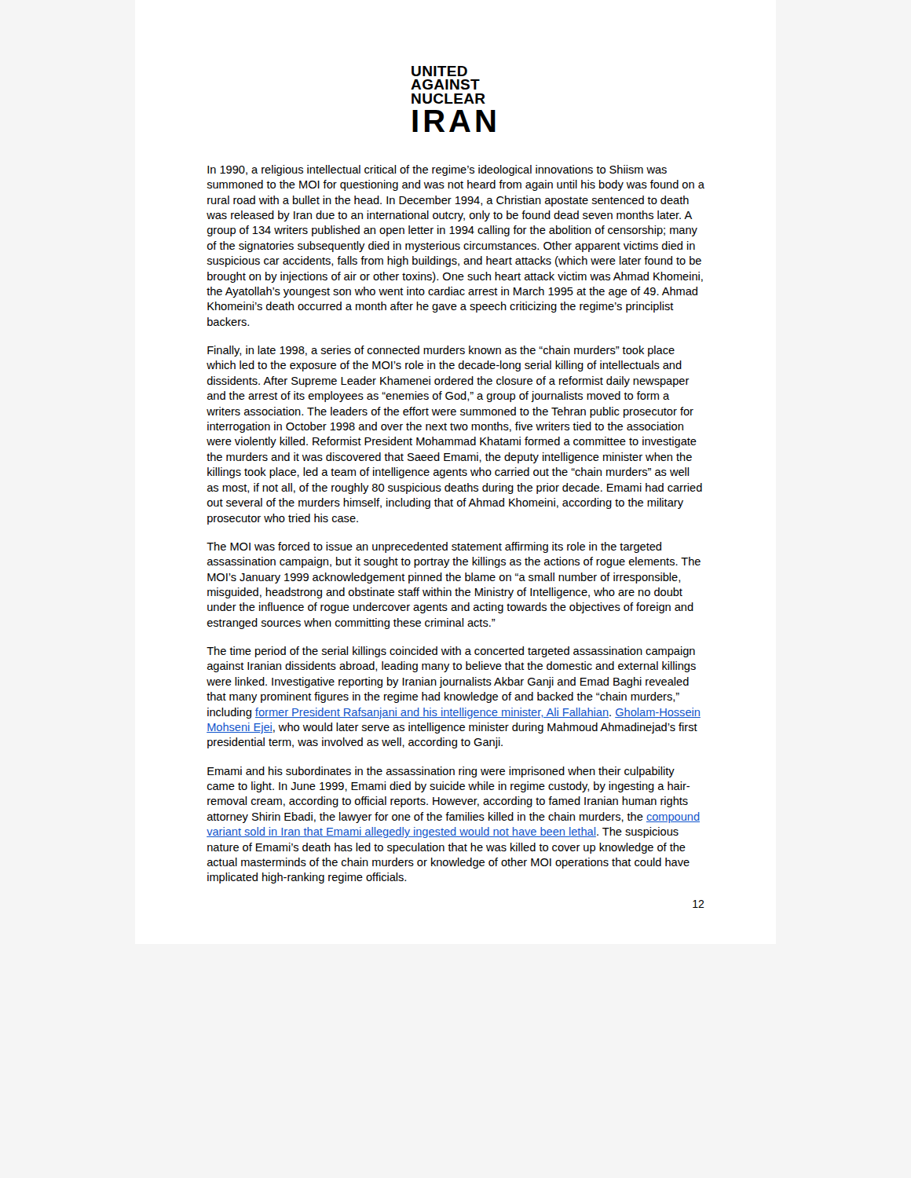UNITED AGAINST NUCLEAR IRAN
In 1990, a religious intellectual critical of the regime’s ideological innovations to Shiism was summoned to the MOI for questioning and was not heard from again until his body was found on a rural road with a bullet in the head. In December 1994, a Christian apostate sentenced to death was released by Iran due to an international outcry, only to be found dead seven months later. A group of 134 writers published an open letter in 1994 calling for the abolition of censorship; many of the signatories subsequently died in mysterious circumstances. Other apparent victims died in suspicious car accidents, falls from high buildings, and heart attacks (which were later found to be brought on by injections of air or other toxins). One such heart attack victim was Ahmad Khomeini, the Ayatollah’s youngest son who went into cardiac arrest in March 1995 at the age of 49. Ahmad Khomeini’s death occurred a month after he gave a speech criticizing the regime’s principlist backers.
Finally, in late 1998, a series of connected murders known as the “chain murders” took place which led to the exposure of the MOI’s role in the decade-long serial killing of intellectuals and dissidents. After Supreme Leader Khamenei ordered the closure of a reformist daily newspaper and the arrest of its employees as “enemies of God,” a group of journalists moved to form a writers association. The leaders of the effort were summoned to the Tehran public prosecutor for interrogation in October 1998 and over the next two months, five writers tied to the association were violently killed. Reformist President Mohammad Khatami formed a committee to investigate the murders and it was discovered that Saeed Emami, the deputy intelligence minister when the killings took place, led a team of intelligence agents who carried out the “chain murders” as well as most, if not all, of the roughly 80 suspicious deaths during the prior decade. Emami had carried out several of the murders himself, including that of Ahmad Khomeini, according to the military prosecutor who tried his case.
The MOI was forced to issue an unprecedented statement affirming its role in the targeted assassination campaign, but it sought to portray the killings as the actions of rogue elements. The MOI’s January 1999 acknowledgement pinned the blame on “a small number of irresponsible, misguided, headstrong and obstinate staff within the Ministry of Intelligence, who are no doubt under the influence of rogue undercover agents and acting towards the objectives of foreign and estranged sources when committing these criminal acts.”
The time period of the serial killings coincided with a concerted targeted assassination campaign against Iranian dissidents abroad, leading many to believe that the domestic and external killings were linked. Investigative reporting by Iranian journalists Akbar Ganji and Emad Baghi revealed that many prominent figures in the regime had knowledge of and backed the “chain murders,” including former President Rafsanjani and his intelligence minister, Ali Fallahian. Gholam-Hossein Mohseni Ejei, who would later serve as intelligence minister during Mahmoud Ahmadinejad’s first presidential term, was involved as well, according to Ganji.
Emami and his subordinates in the assassination ring were imprisoned when their culpability came to light. In June 1999, Emami died by suicide while in regime custody, by ingesting a hair-removal cream, according to official reports. However, according to famed Iranian human rights attorney Shirin Ebadi, the lawyer for one of the families killed in the chain murders, the compound variant sold in Iran that Emami allegedly ingested would not have been lethal. The suspicious nature of Emami’s death has led to speculation that he was killed to cover up knowledge of the actual masterminds of the chain murders or knowledge of other MOI operations that could have implicated high-ranking regime officials.
12